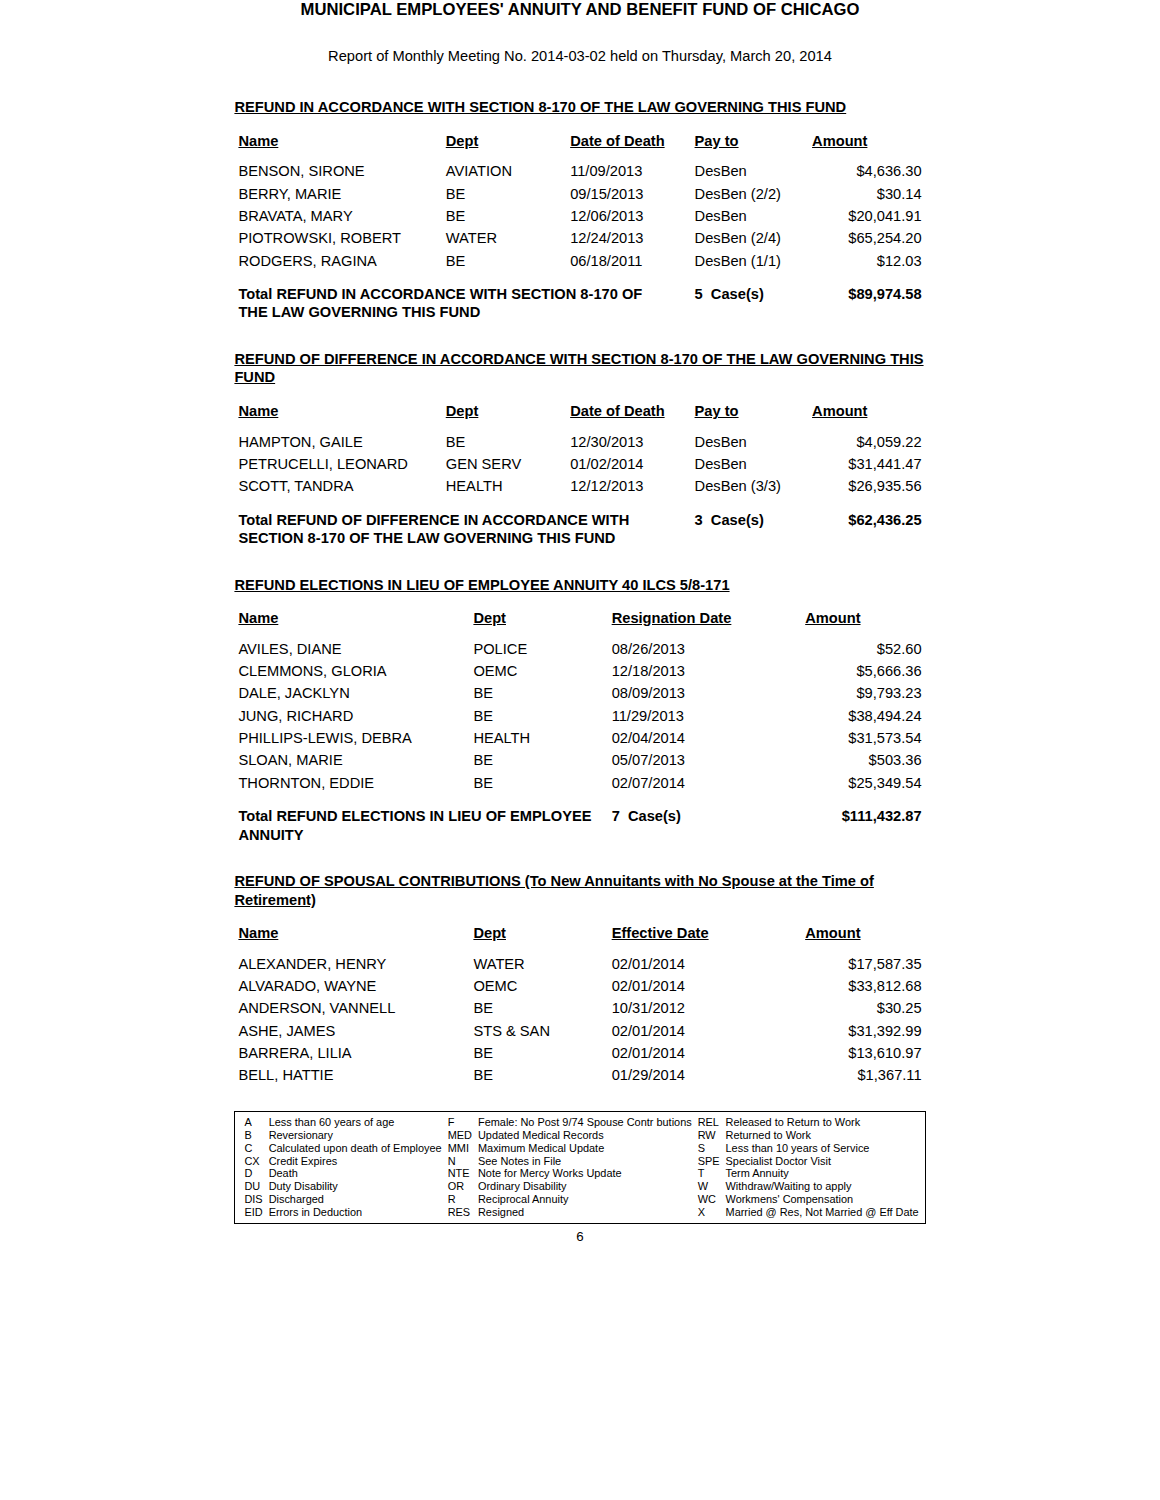MUNICIPAL EMPLOYEES' ANNUITY AND BENEFIT FUND OF CHICAGO
Report of Monthly Meeting No. 2014-03-02 held on Thursday, March 20, 2014
REFUND IN ACCORDANCE WITH SECTION 8-170 OF THE LAW GOVERNING THIS FUND
| Name | Dept | Date of Death | Pay to | Amount |
| --- | --- | --- | --- | --- |
| BENSON, SIRONE | AVIATION | 11/09/2013 | DesBen | $4,636.30 |
| BERRY, MARIE | BE | 09/15/2013 | DesBen (2/2) | $30.14 |
| BRAVATA, MARY | BE | 12/06/2013 | DesBen | $20,041.91 |
| PIOTROWSKI, ROBERT | WATER | 12/24/2013 | DesBen (2/4) | $65,254.20 |
| RODGERS, RAGINA | BE | 06/18/2011 | DesBen (1/1) | $12.03 |
| Total REFUND IN ACCORDANCE WITH SECTION 8-170 OF THE LAW GOVERNING THIS FUND | 5 Case(s) | $89,974.58 |
REFUND OF DIFFERENCE IN ACCORDANCE WITH SECTION 8-170 OF THE LAW GOVERNING THIS FUND
| Name | Dept | Date of Death | Pay to | Amount |
| --- | --- | --- | --- | --- |
| HAMPTON, GAILE | BE | 12/30/2013 | DesBen | $4,059.22 |
| PETRUCELLI, LEONARD | GEN SERV | 01/02/2014 | DesBen | $31,441.47 |
| SCOTT, TANDRA | HEALTH | 12/12/2013 | DesBen (3/3) | $26,935.56 |
| Total REFUND OF DIFFERENCE IN ACCORDANCE WITH SECTION 8-170 OF THE LAW GOVERNING THIS FUND | 3 Case(s) | $62,436.25 |
REFUND ELECTIONS IN LIEU OF EMPLOYEE ANNUITY 40 ILCS 5/8-171
| Name | Dept | Resignation Date | Amount |
| --- | --- | --- | --- |
| AVILES, DIANE | POLICE | 08/26/2013 | $52.60 |
| CLEMMONS, GLORIA | OEMC | 12/18/2013 | $5,666.36 |
| DALE, JACKLYN | BE | 08/09/2013 | $9,793.23 |
| JUNG, RICHARD | BE | 11/29/2013 | $38,494.24 |
| PHILLIPS-LEWIS, DEBRA | HEALTH | 02/04/2014 | $31,573.54 |
| SLOAN, MARIE | BE | 05/07/2013 | $503.36 |
| THORNTON, EDDIE | BE | 02/07/2014 | $25,349.54 |
| Total REFUND ELECTIONS IN LIEU OF EMPLOYEE ANNUITY | 7 Case(s) | $111,432.87 |
REFUND OF SPOUSAL CONTRIBUTIONS (To New Annuitants with No Spouse at the Time of Retirement)
| Name | Dept | Effective Date | Amount |
| --- | --- | --- | --- |
| ALEXANDER, HENRY | WATER | 02/01/2014 | $17,587.35 |
| ALVARADO, WAYNE | OEMC | 02/01/2014 | $33,812.68 |
| ANDERSON, VANNELL | BE | 10/31/2012 | $30.25 |
| ASHE, JAMES | STS & SAN | 02/01/2014 | $31,392.99 |
| BARRERA, LILIA | BE | 02/01/2014 | $13,610.97 |
| BELL, HATTIE | BE | 01/29/2014 | $1,367.11 |
| A | Less than 60 years of age | F | Female: No Post 9/74 Spouse Contr butions | REL | Released to Return to Work |
| B | Reversionary | MED | Updated Medical Records | RW | Returned to Work |
| C | Calculated upon death of Employee | MMI | Maximum Medical Update | S | Less than 10 years of Service |
| CX | Credit Expires | N | See Notes in File | SPE | Specialist Doctor Visit |
| D | Death | NTE | Note for Mercy Works Update | T | Term Annuity |
| DU | Duty Disability | OR | Ordinary Disability | W | Withdraw/Waiting to apply |
| DIS | Discharged | R | Reciprocal Annuity | WC | Workmens' Compensation |
| EID | Errors in Deduction | RES | Resigned | X | Married @ Res, Not Married @ Eff Date |
6